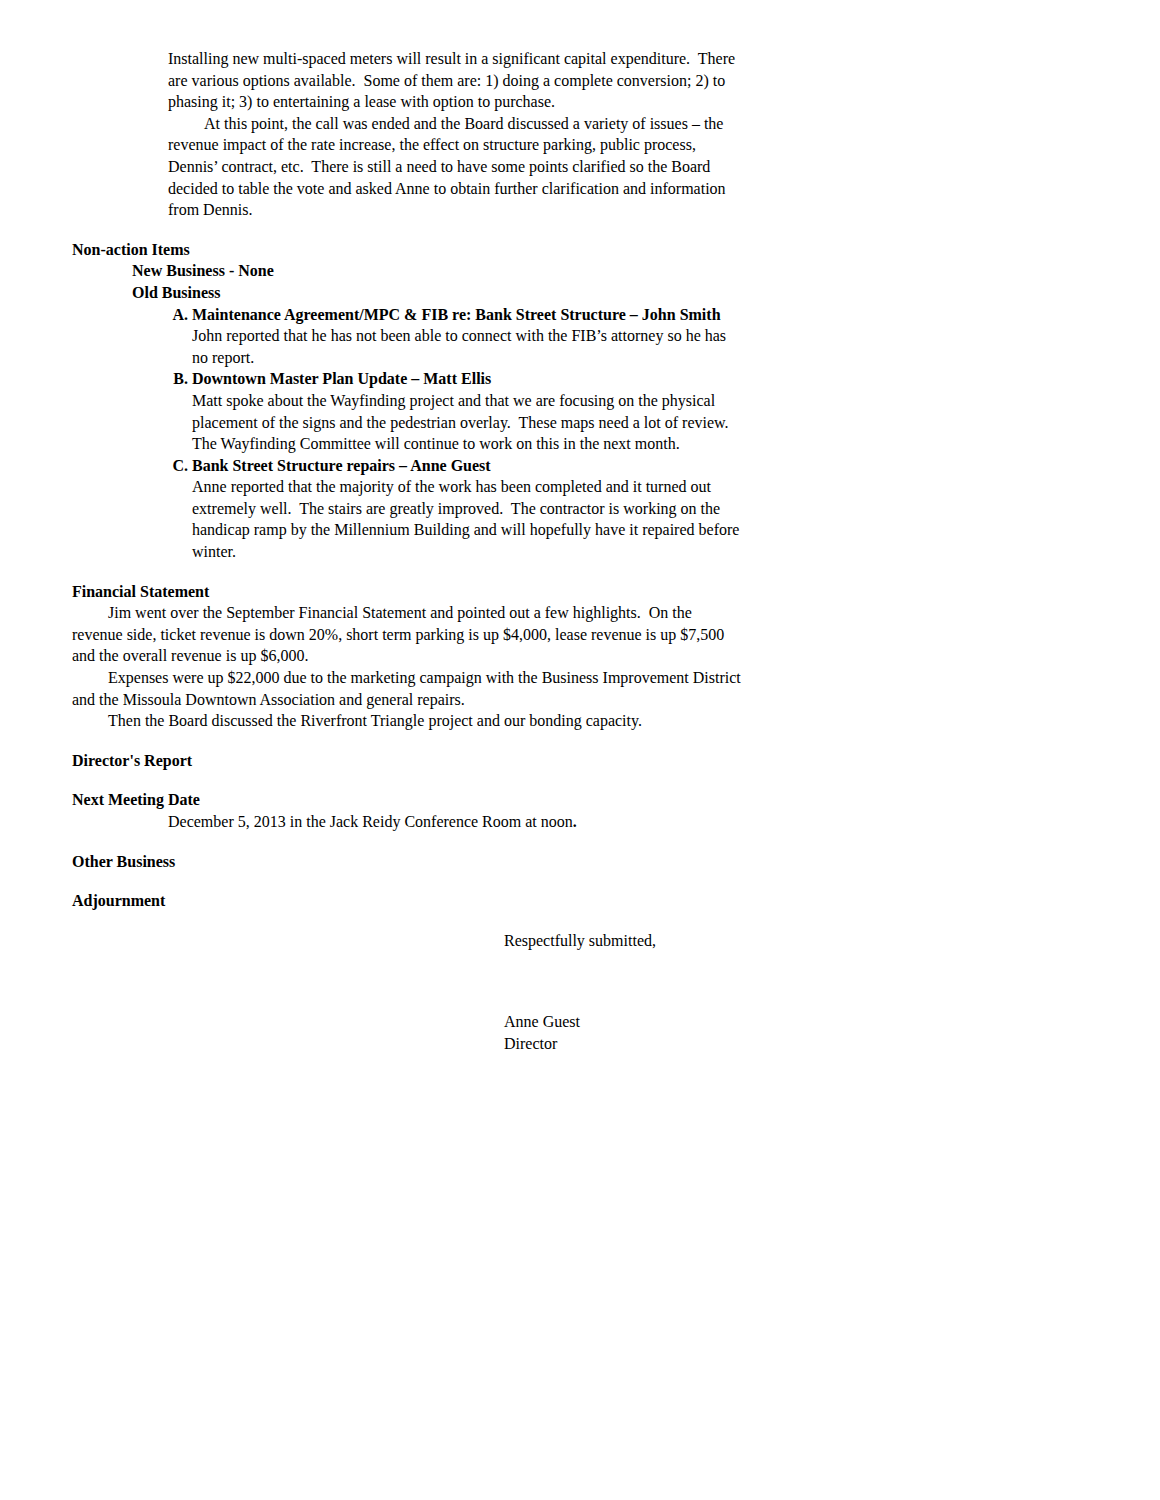Installing new multi-spaced meters will result in a significant capital expenditure. There are various options available. Some of them are: 1) doing a complete conversion; 2) to phasing it; 3) to entertaining a lease with option to purchase.
At this point, the call was ended and the Board discussed a variety of issues – the revenue impact of the rate increase, the effect on structure parking, public process, Dennis’ contract, etc. There is still a need to have some points clarified so the Board decided to table the vote and asked Anne to obtain further clarification and information from Dennis.
Non-action Items
New Business - None
Old Business
Maintenance Agreement/MPC & FIB re: Bank Street Structure – John Smith John reported that he has not been able to connect with the FIB’s attorney so he has no report.
Downtown Master Plan Update – Matt Ellis Matt spoke about the Wayfinding project and that we are focusing on the physical placement of the signs and the pedestrian overlay. These maps need a lot of review. The Wayfinding Committee will continue to work on this in the next month.
Bank Street Structure repairs – Anne Guest Anne reported that the majority of the work has been completed and it turned out extremely well. The stairs are greatly improved. The contractor is working on the handicap ramp by the Millennium Building and will hopefully have it repaired before winter.
Financial Statement
Jim went over the September Financial Statement and pointed out a few highlights. On the revenue side, ticket revenue is down 20%, short term parking is up $4,000, lease revenue is up $7,500 and the overall revenue is up $6,000.
Expenses were up $22,000 due to the marketing campaign with the Business Improvement District and the Missoula Downtown Association and general repairs.
Then the Board discussed the Riverfront Triangle project and our bonding capacity.
Director's Report
Next Meeting Date
December 5, 2013 in the Jack Reidy Conference Room at noon.
Other Business
Adjournment
Respectfully submitted,
Anne Guest
Director